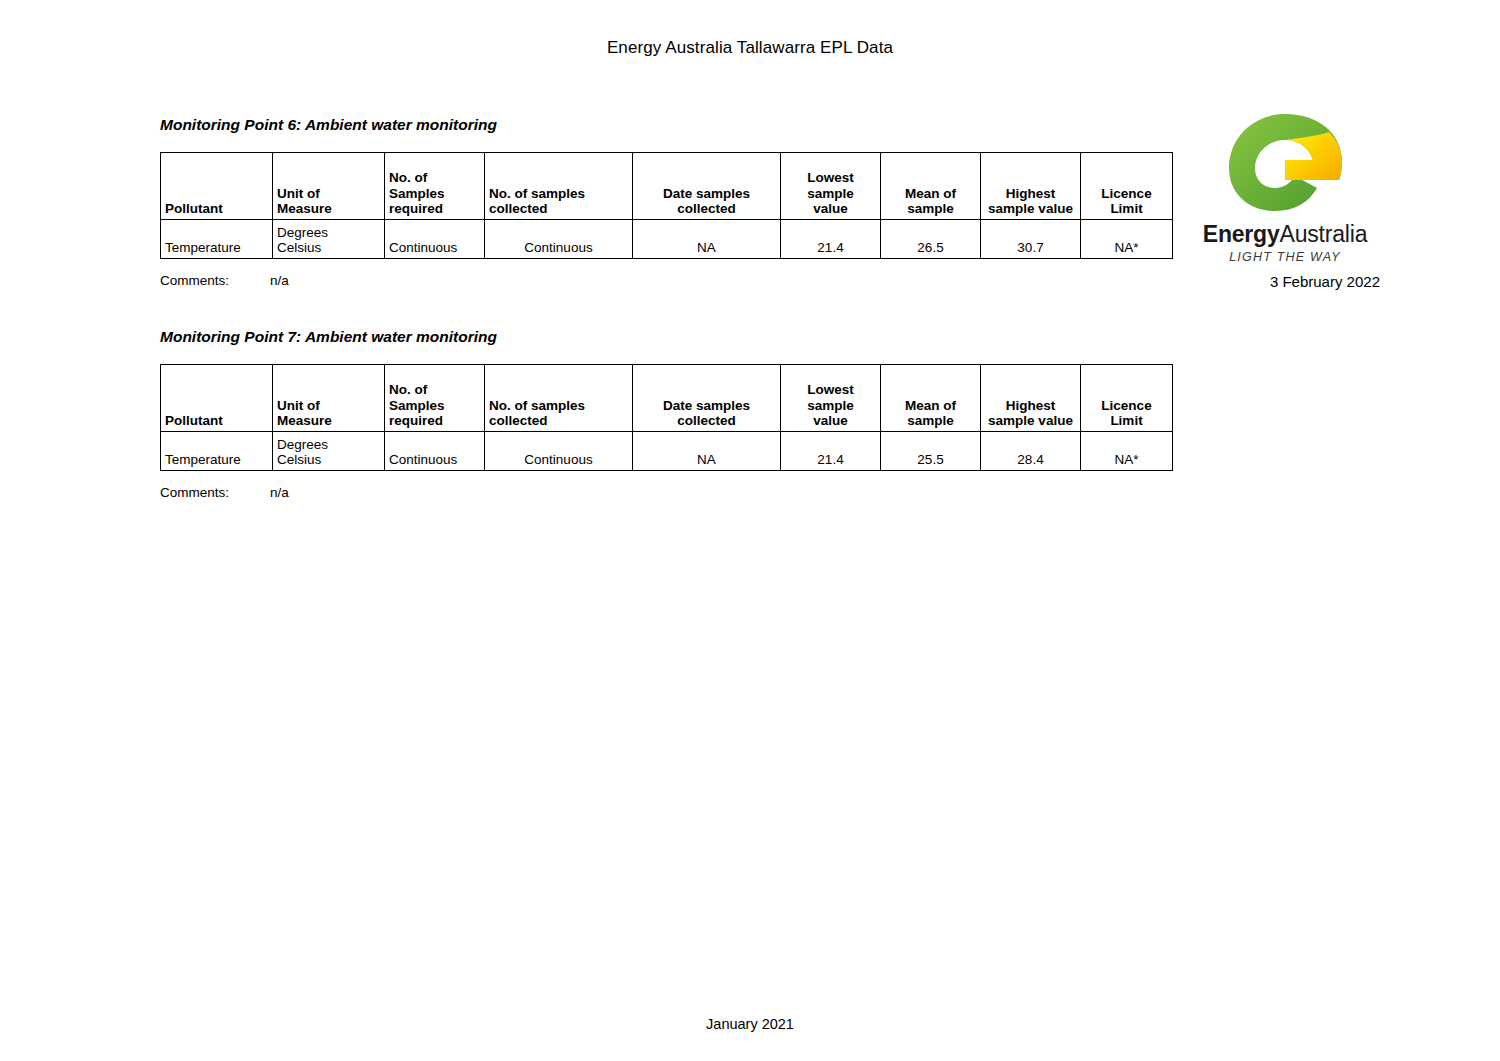Energy Australia Tallawarra EPL Data
Energy Australia
LIGHT THE WAY
Monitoring Point 6: Ambient water monitoring
| Pollutant | Unit of Measure | No. of Samples required | No. of samples collected | Date samples collected | Lowest sample value | Mean of sample | Highest sample value | Licence Limit |
| --- | --- | --- | --- | --- | --- | --- | --- | --- |
| Temperature | Degrees Celsius | Continuous | Continuous | NA | 21.4 | 26.5 | 30.7 | NA* |
Comments: n/a 3 February 2022
Monitoring Point 7: Ambient water monitoring
| Pollutant | Unit of Measure | No. of Samples required | No. of samples collected | Date samples collected | Lowest sample value | Mean of sample | Highest sample value | Licence Limit |
| --- | --- | --- | --- | --- | --- | --- | --- | --- |
| Temperature | Degrees Celsius | Continuous | Continuous | NA | 21.4 | 25.5 | 28.4 | NA* |
Comments: n/a
January 2021